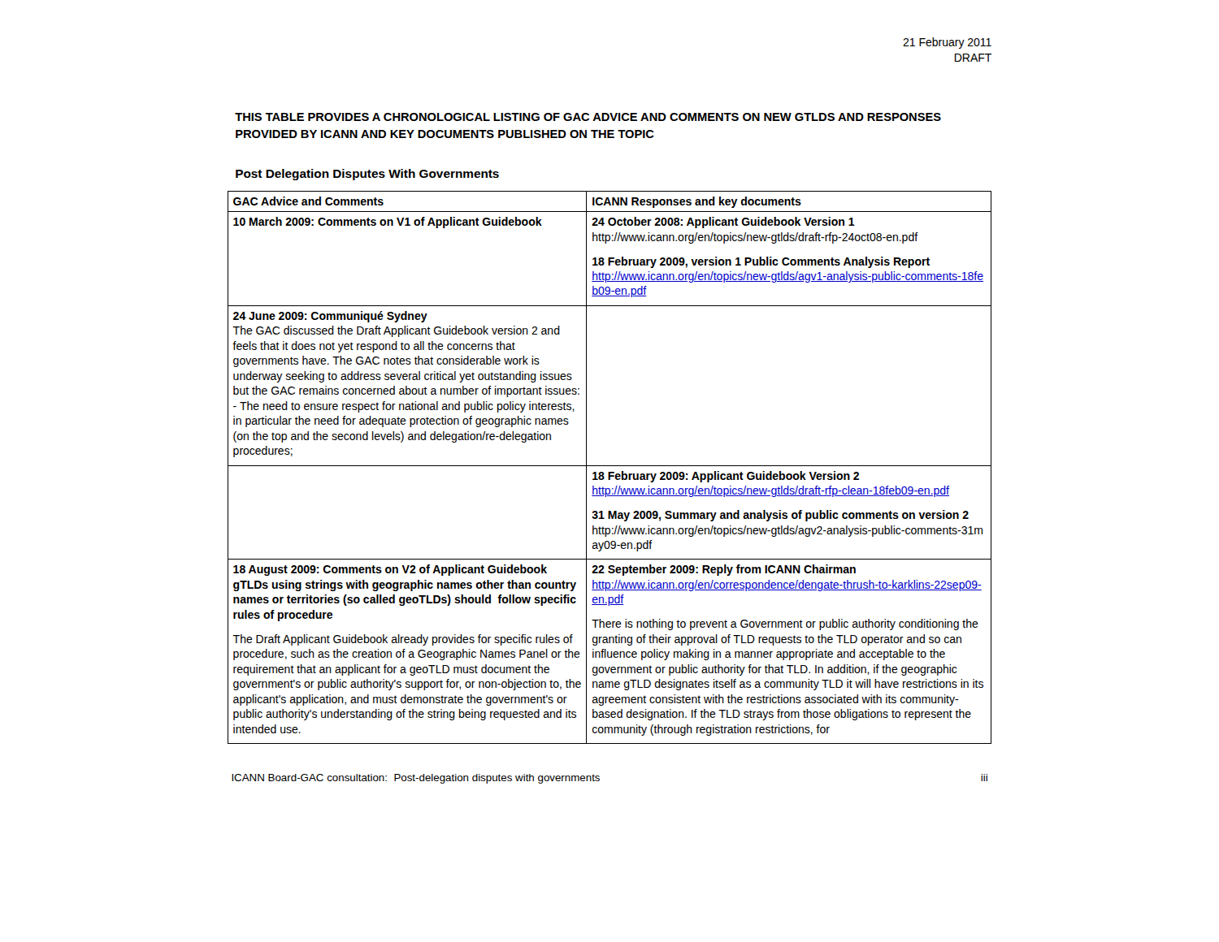21 February 2011
DRAFT
THIS TABLE PROVIDES A CHRONOLOGICAL LISTING OF GAC ADVICE AND COMMENTS ON NEW GTLDS AND RESPONSES PROVIDED BY ICANN AND KEY DOCUMENTS PUBLISHED ON THE TOPIC
Post Delegation Disputes With Governments
| GAC Advice and Comments | ICANN Responses and key documents |
| --- | --- |
| 10 March 2009: Comments on V1 of Applicant Guidebook | 24 October 2008: Applicant Guidebook Version 1 http://www.icann.org/en/topics/new-gtlds/draft-rfp-24oct08-en.pdf 18 February 2009, version 1 Public Comments Analysis Report http://www.icann.org/en/topics/new-gtlds/agv1-analysis-public-comments-18feb09-en.pdf |
| 24 June 2009: Communiqué Sydney The GAC discussed the Draft Applicant Guidebook version 2 and feels that it does not yet respond to all the concerns that governments have. The GAC notes that considerable work is underway seeking to address several critical yet outstanding issues but the GAC remains concerned about a number of important issues: - The need to ensure respect for national and public policy interests, in particular the need for adequate protection of geographic names (on the top and the second levels) and delegation/re-delegation procedures; | |
| | 18 February 2009: Applicant Guidebook Version 2 http://www.icann.org/en/topics/new-gtlds/draft-rfp-clean-18feb09-en.pdf 31 May 2009, Summary and analysis of public comments on version 2 http://www.icann.org/en/topics/new-gtlds/agv2-analysis-public-comments-31may09-en.pdf |
| 18 August 2009: Comments on V2 of Applicant Guidebook gTLDs using strings with geographic names other than country names or territories (so called geoTLDs) should follow specific rules of procedure The Draft Applicant Guidebook already provides for specific rules of procedure, such as the creation of a Geographic Names Panel or the requirement that an applicant for a geoTLD must document the government's or public authority's support for, or non-objection to, the applicant's application, and must demonstrate the government's or public authority's understanding of the string being requested and its intended use. | 22 September 2009: Reply from ICANN Chairman http://www.icann.org/en/correspondence/dengate-thrush-to-karklins-22sep09-en.pdf There is nothing to prevent a Government or public authority conditioning the granting of their approval of TLD requests to the TLD operator and so can influence policy making in a manner appropriate and acceptable to the government or public authority for that TLD. In addition, if the geographic name gTLD designates itself as a community TLD it will have restrictions in its agreement consistent with the restrictions associated with its community-based designation. If the TLD strays from those obligations to represent the community (through registration restrictions, for |
ICANN Board-GAC consultation: Post-delegation disputes with governments iii